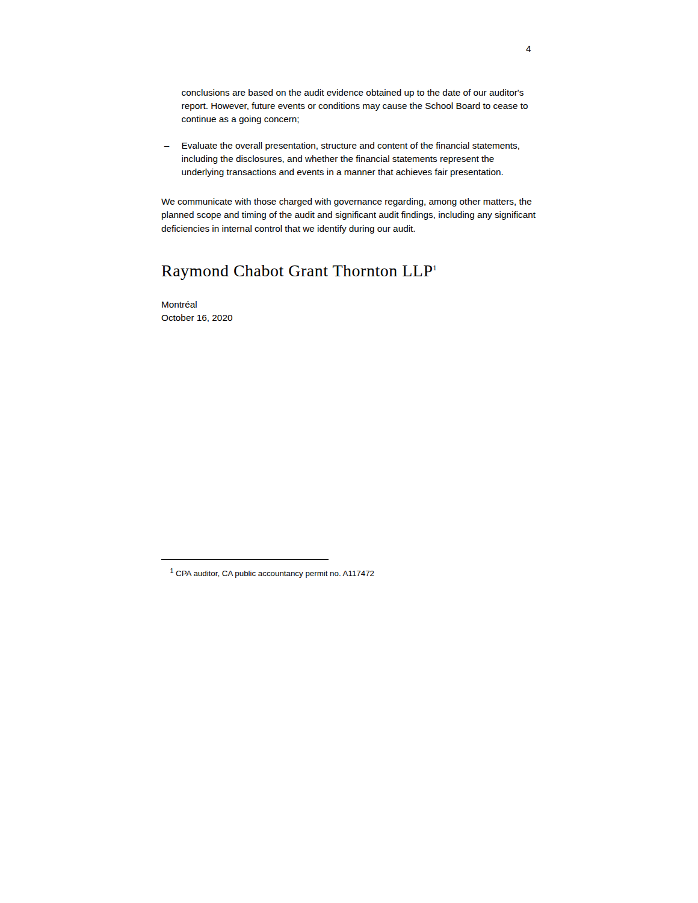4
conclusions are based on the audit evidence obtained up to the date of our auditor's report. However, future events or conditions may cause the School Board to cease to continue as a going concern;
– Evaluate the overall presentation, structure and content of the financial statements, including the disclosures, and whether the financial statements represent the underlying transactions and events in a manner that achieves fair presentation.
We communicate with those charged with governance regarding, among other matters, the planned scope and timing of the audit and significant audit findings, including any significant deficiencies in internal control that we identify during our audit.
Raymond Chabot Grant Thornton LLP1
Montréal
October 16, 2020
1 CPA auditor, CA public accountancy permit no. A117472